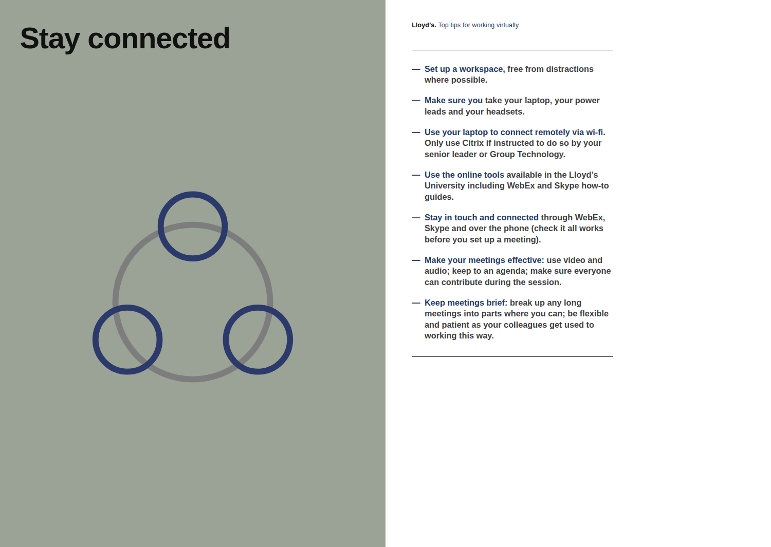Stay connected
Lloyd’s. Top tips for working virtually
Set up a workspace, free from distractions where possible.
Make sure you take your laptop, your power leads and your headsets.
Use your laptop to connect remotely via wi-fi. Only use Citrix if instructed to do so by your senior leader or Group Technology.
Use the online tools available in the Lloyd’s University including WebEx and Skype how-to guides.
Stay in touch and connected through WebEx, Skype and over the phone (check it all works before you set up a meeting).
Make your meetings effective: use video and audio; keep to an agenda; make sure everyone can contribute during the session.
Keep meetings brief: break up any long meetings into parts where you can; be flexible and patient as your colleagues get used to working this way.